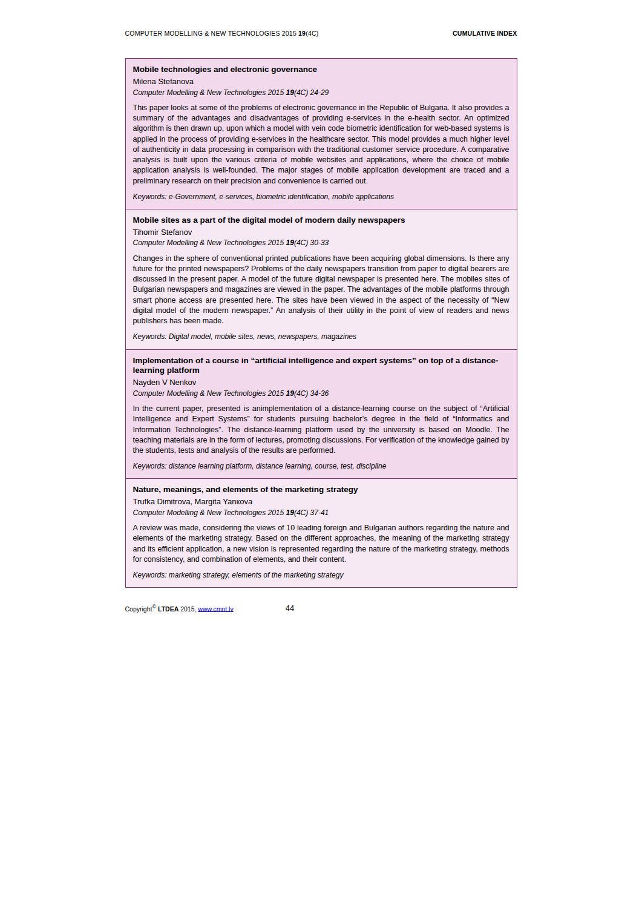Computer Modelling & New Technologies 2015 19(4C)
Cumulative Index
Mobile technologies and electronic governance
Milena Stefanova
Computer Modelling & New Technologies 2015 19(4C) 24-29
This paper looks at some of the problems of electronic governance in the Republic of Bulgaria. It also provides a summary of the advantages and disadvantages of providing e-services in the e-health sector. An optimized algorithm is then drawn up, upon which a model with vein code biometric identification for web-based systems is applied in the process of providing e-services in the healthcare sector. This model provides a much higher level of authenticity in data processing in comparison with the traditional customer service procedure. A comparative analysis is built upon the various criteria of mobile websites and applications, where the choice of mobile application analysis is well-founded. The major stages of mobile application development are traced and a preliminary research on their precision and convenience is carried out.
Keywords: e-Government, e-services, biometric identification, mobile applications
Mobile sites as a part of the digital model of modern daily newspapers
Tihomir Stefanov
Computer Modelling & New Technologies 2015 19(4C) 30-33
Changes in the sphere of conventional printed publications have been acquiring global dimensions. Is there any future for the printed newspapers? Problems of the daily newspapers transition from paper to digital bearers are discussed in the present paper. A model of the future digital newspaper is presented here. The mobiles sites of Bulgarian newspapers and magazines are viewed in the paper. The advantages of the mobile platforms through smart phone access are presented here. The sites have been viewed in the aspect of the necessity of “New digital model of the modern newspaper.” An analysis of their utility in the point of view of readers and news publishers has been made.
Keywords: Digital model, mobile sites, news, newspapers, magazines
Implementation of a course in “artificial intelligence and expert systems” on top of a distance-learning platform
Nayden V Nenkov
Computer Modelling & New Technologies 2015 19(4C) 34-36
In the current paper, presented is animplementation of a distance-learning course on the subject of “Artificial Intelligence and Expert Systems” for students pursuing bachelor’s degree in the field of “Informatics and Information Technologies”. The distance-learning platform used by the university is based on Moodle. The teaching materials are in the form of lectures, promoting discussions. For verification of the knowledge gained by the students, tests and analysis of the results are performed.
Keywords: distance learning platform, distance learning, course, test, discipline
Nature, meanings, and elements of the marketing strategy
Trufka Dimitrova, Margita Yanкova
Computer Modelling & New Technologies 2015 19(4C) 37-41
A review was made, considering the views of 10 leading foreign and Bulgarian authors regarding the nature and elements of the marketing strategy. Based on the different approaches, the meaning of the marketing strategy and its efficient application, a new vision is represented regarding the nature of the marketing strategy, methods for consistency, and combination of elements, and their content.
Keywords: marketing strategy, elements of the marketing strategy
Copyright© LTDEA 2015, www.cmnt.lv
44